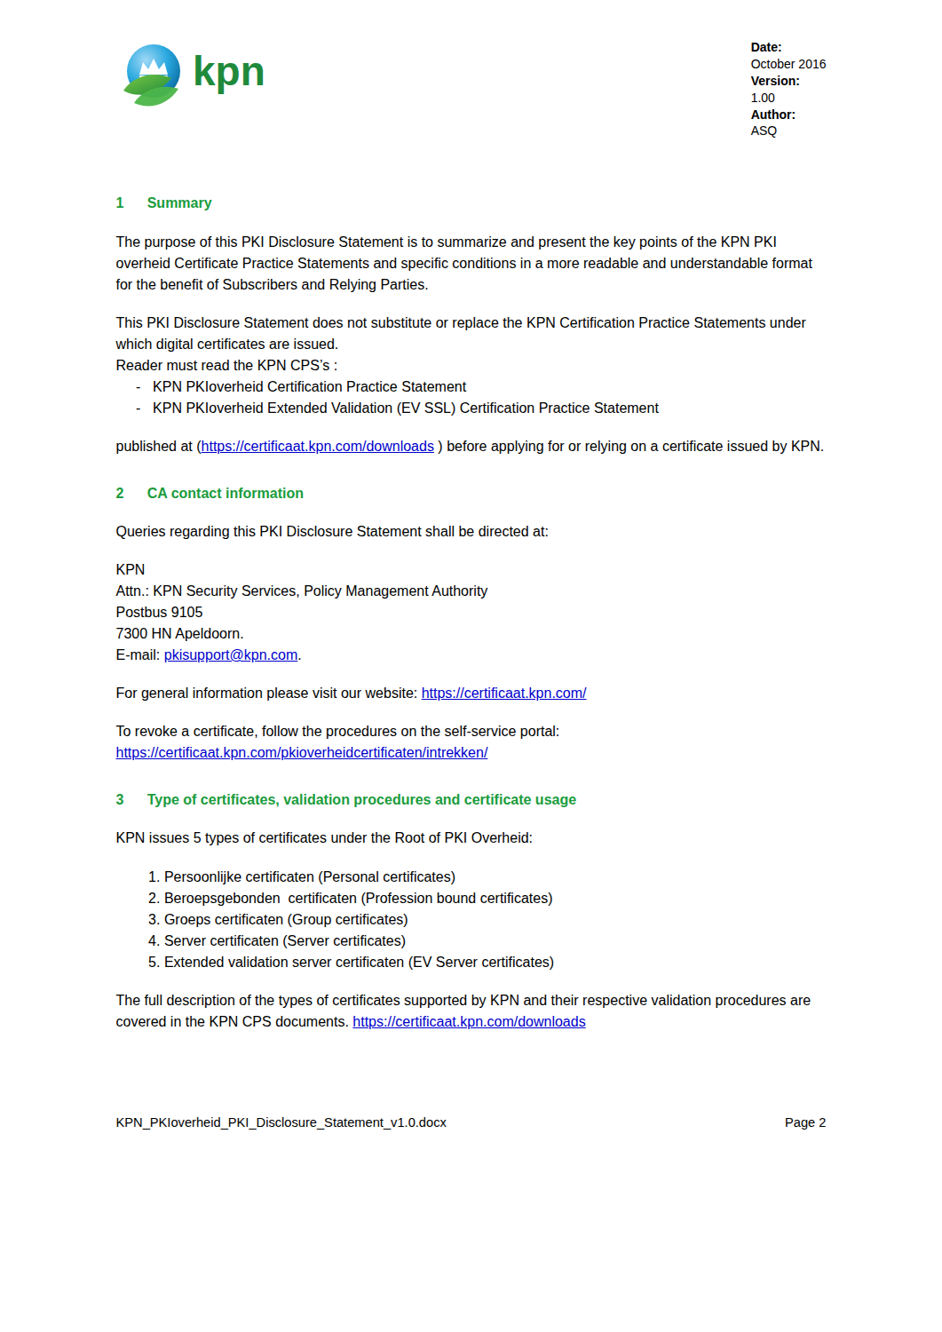kpn
Date:
October 2016
Version:
1.00
Author:
ASQ
1 Summary
The purpose of this PKI Disclosure Statement is to summarize and present the key points of the KPN PKI overheid Certificate Practice Statements and specific conditions in a more readable and understandable format for the benefit of Subscribers and Relying Parties.
This PKI Disclosure Statement does not substitute or replace the KPN Certification Practice Statements under which digital certificates are issued.
Reader must read the KPN CPS’s :
KPN PKIoverheid Certification Practice Statement
KPN PKIoverheid Extended Validation (EV SSL) Certification Practice Statement
published at (https://certificaat.kpn.com/downloads ) before applying for or relying on a certificate issued by KPN.
2 CA contact information
Queries regarding this PKI Disclosure Statement shall be directed at:
KPN
Attn.: KPN Security Services, Policy Management Authority
Postbus 9105
7300 HN Apeldoorn.
E-mail: pkisupport@kpn.com.
For general information please visit our website: https://certificaat.kpn.com/
To revoke a certificate, follow the procedures on the self-service portal:
https://certificaat.kpn.com/pkioverheidcertificaten/intrekken/
3 Type of certificates, validation procedures and certificate usage
KPN issues 5 types of certificates under the Root of PKI Overheid:
Persoonlijke certificaten (Personal certificates)
Beroepsgebonden certificaten (Profession bound certificates)
Groeps certificaten (Group certificates)
Server certificaten (Server certificates)
Extended validation server certificaten (EV Server certificates)
The full description of the types of certificates supported by KPN and their respective validation procedures are covered in the KPN CPS documents. https://certificaat.kpn.com/downloads
KPN_PKIoverheid_PKI_Disclosure_Statement_v1.0.docx Page 2